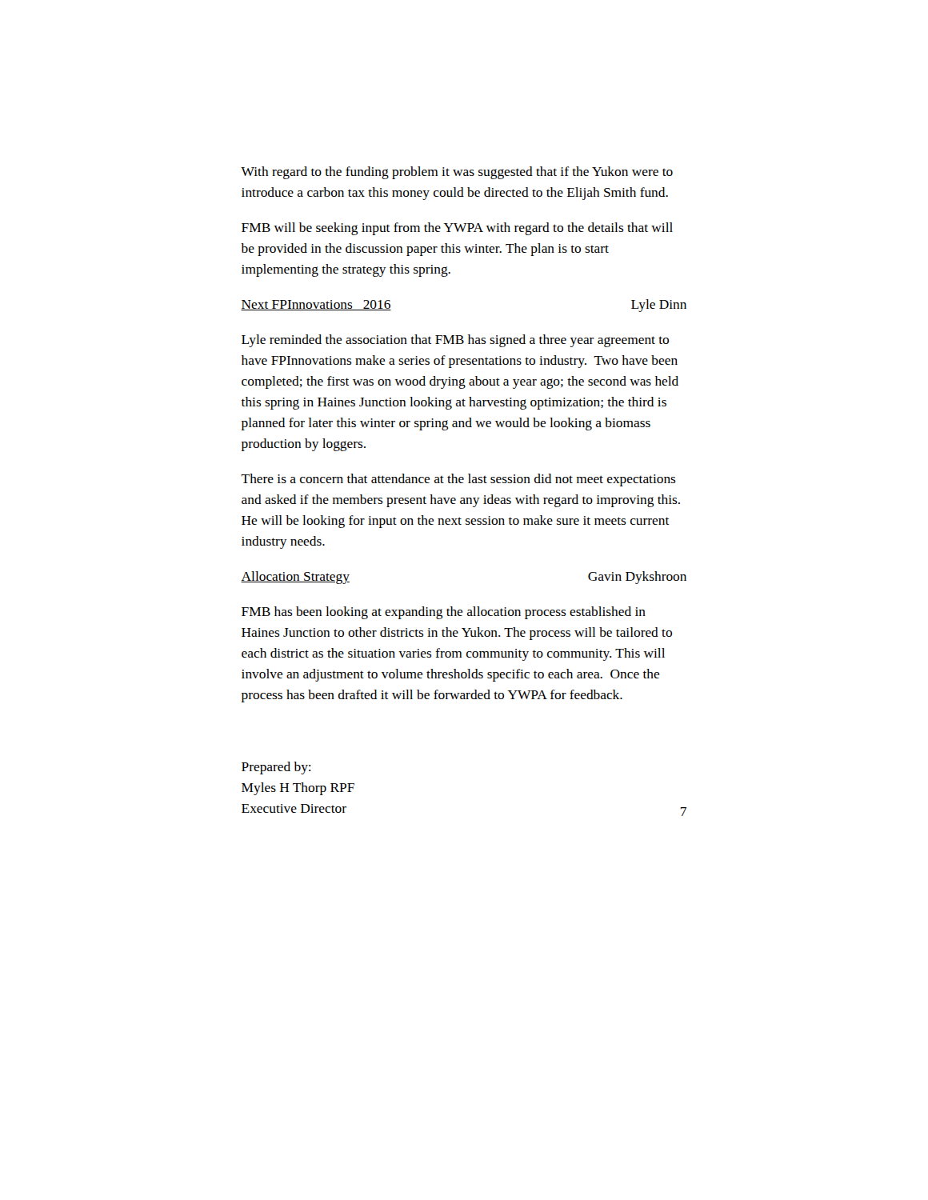With regard to the funding problem it was suggested that if the Yukon were to introduce a carbon tax this money could be directed to the Elijah Smith fund.
FMB will be seeking input from the YWPA with regard to the details that will be provided in the discussion paper this winter. The plan is to start implementing the strategy this spring.
Next FPInnovations 2016 Lyle Dinn
Lyle reminded the association that FMB has signed a three year agreement to have FPInnovations make a series of presentations to industry. Two have been completed; the first was on wood drying about a year ago; the second was held this spring in Haines Junction looking at harvesting optimization; the third is planned for later this winter or spring and we would be looking a biomass production by loggers.
There is a concern that attendance at the last session did not meet expectations and asked if the members present have any ideas with regard to improving this. He will be looking for input on the next session to make sure it meets current industry needs.
Allocation Strategy Gavin Dykshroon
FMB has been looking at expanding the allocation process established in Haines Junction to other districts in the Yukon. The process will be tailored to each district as the situation varies from community to community. This will involve an adjustment to volume thresholds specific to each area. Once the process has been drafted it will be forwarded to YWPA for feedback.
Prepared by:
Myles H Thorp RPF
Executive Director
7